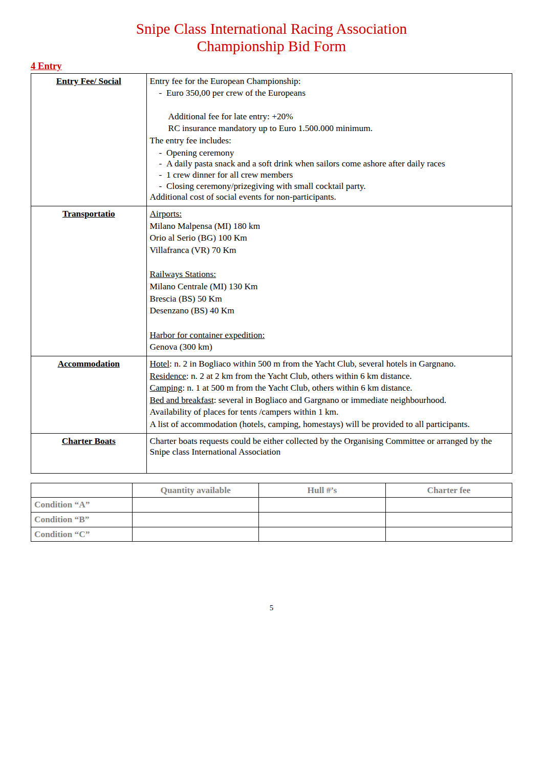Snipe Class International Racing Association
Championship Bid Form
4 Entry
| Entry Fee/ Social | Entry fee for the European Championship: Euro 350,00 per crew of the Europeans Additional fee for late entry: +20% RC insurance mandatory up to Euro 1.500.000 minimum. The entry fee includes: Opening ceremony A daily pasta snack and a soft drink when sailors come ashore after daily races 1 crew dinner for all crew members Closing ceremony/prizegiving with small cocktail party. Additional cost of social events for non-participants. |
| Transportatio | Airports: Milano Malpensa (MI) 180 km Orio al Serio (BG) 100 Km Villafranca (VR) 70 Km Railways Stations: Milano Centrale (MI) 130 Km Brescia (BS) 50 Km Desenzano (BS) 40 Km Harbor for container expedition: Genova (300 km) |
| Accommodation | Hotel : n. 2 in Bogliaco within 500 m from the Yacht Club, several hotels in Gargnano. Residence : n. 2 at 2 km from the Yacht Club, others within 6 km distance. Camping : n. 1 at 500 m from the Yacht Club, others within 6 km distance. Bed and breakfast : several in Bogliaco and Gargnano or immediate neighbourhood. Availability of places for tents /campers within 1 km. A list of accommodation (hotels, camping, homestays) will be provided to all participants. |
| Charter Boats | Charter boats requests could be either collected by the Organising Committee or arranged by the Snipe class International Association |
| | Quantity available | Hull #’s | Charter fee |
| --- | --- | --- | --- |
| Condition “A” | | | |
| Condition “B” | | | |
| Condition “C” | | | |
5